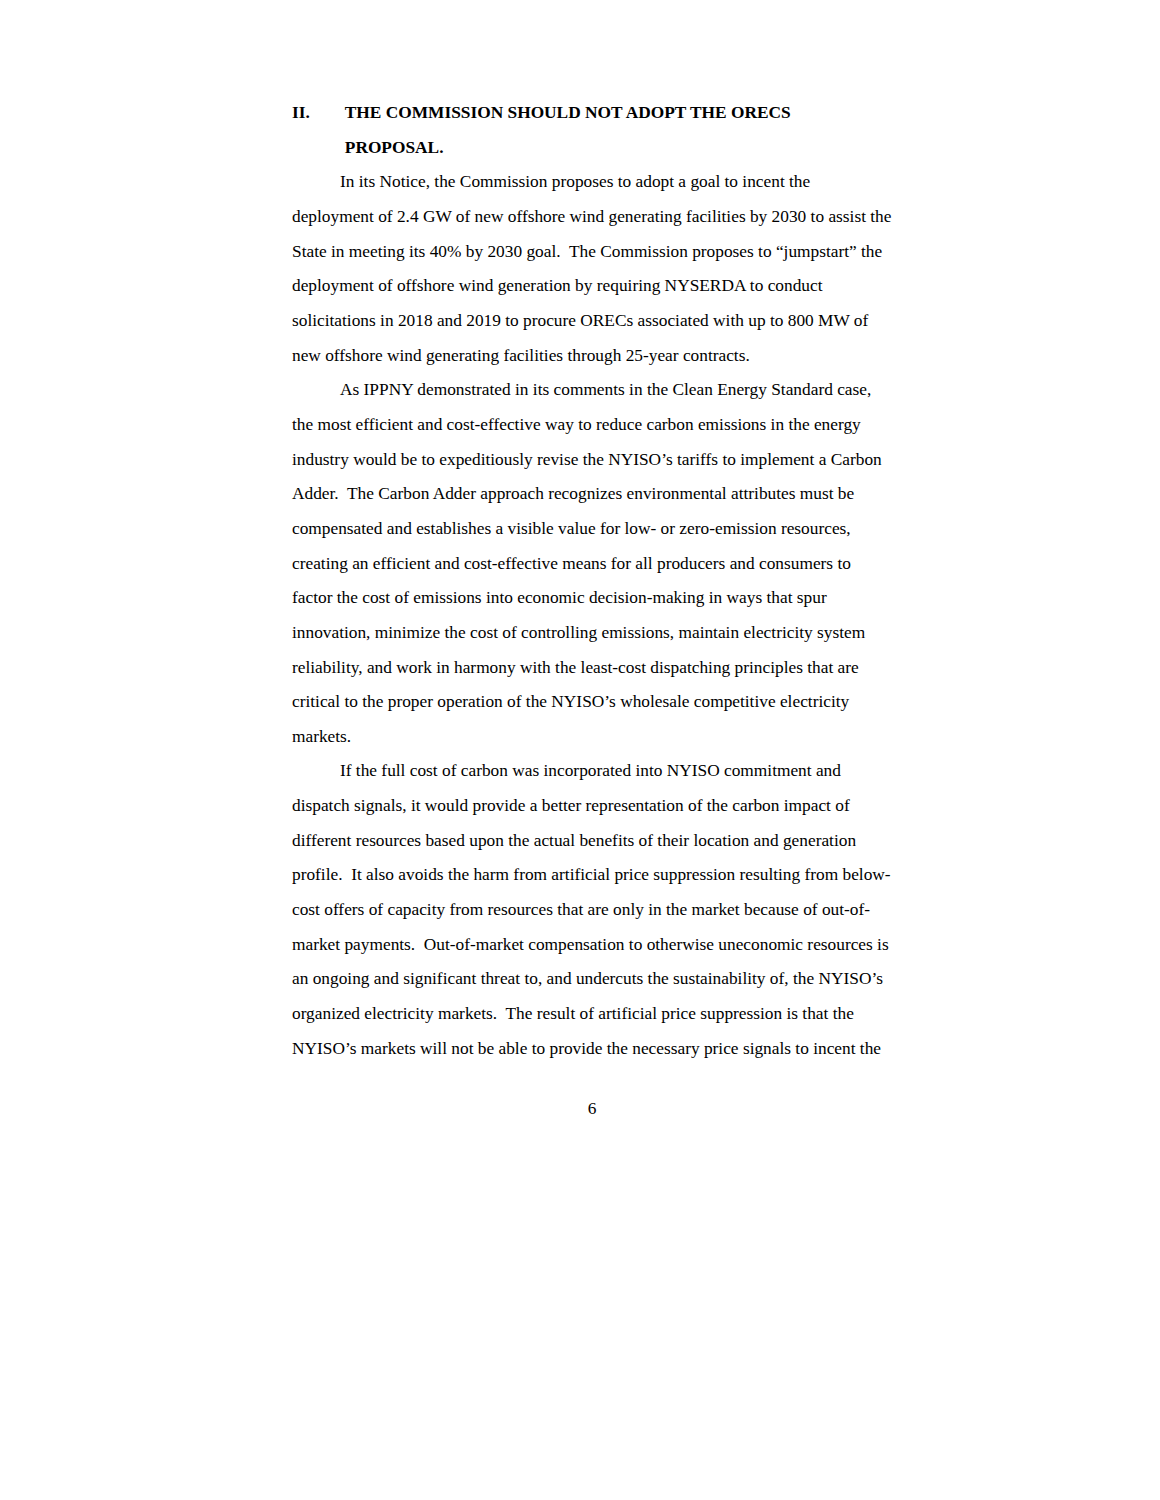II. The Commission Should Not Adopt the ORECs Proposal.
In its Notice, the Commission proposes to adopt a goal to incent the deployment of 2.4 GW of new offshore wind generating facilities by 2030 to assist the State in meeting its 40% by 2030 goal. The Commission proposes to “jumpstart” the deployment of offshore wind generation by requiring NYSERDA to conduct solicitations in 2018 and 2019 to procure ORECs associated with up to 800 MW of new offshore wind generating facilities through 25-year contracts.
As IPPNY demonstrated in its comments in the Clean Energy Standard case, the most efficient and cost-effective way to reduce carbon emissions in the energy industry would be to expeditiously revise the NYISO’s tariffs to implement a Carbon Adder. The Carbon Adder approach recognizes environmental attributes must be compensated and establishes a visible value for low- or zero-emission resources, creating an efficient and cost-effective means for all producers and consumers to factor the cost of emissions into economic decision-making in ways that spur innovation, minimize the cost of controlling emissions, maintain electricity system reliability, and work in harmony with the least-cost dispatching principles that are critical to the proper operation of the NYISO’s wholesale competitive electricity markets.
If the full cost of carbon was incorporated into NYISO commitment and dispatch signals, it would provide a better representation of the carbon impact of different resources based upon the actual benefits of their location and generation profile. It also avoids the harm from artificial price suppression resulting from below-cost offers of capacity from resources that are only in the market because of out-of-market payments. Out-of-market compensation to otherwise uneconomic resources is an ongoing and significant threat to, and undercuts the sustainability of, the NYISO’s organized electricity markets. The result of artificial price suppression is that the NYISO’s markets will not be able to provide the necessary price signals to incent the
6